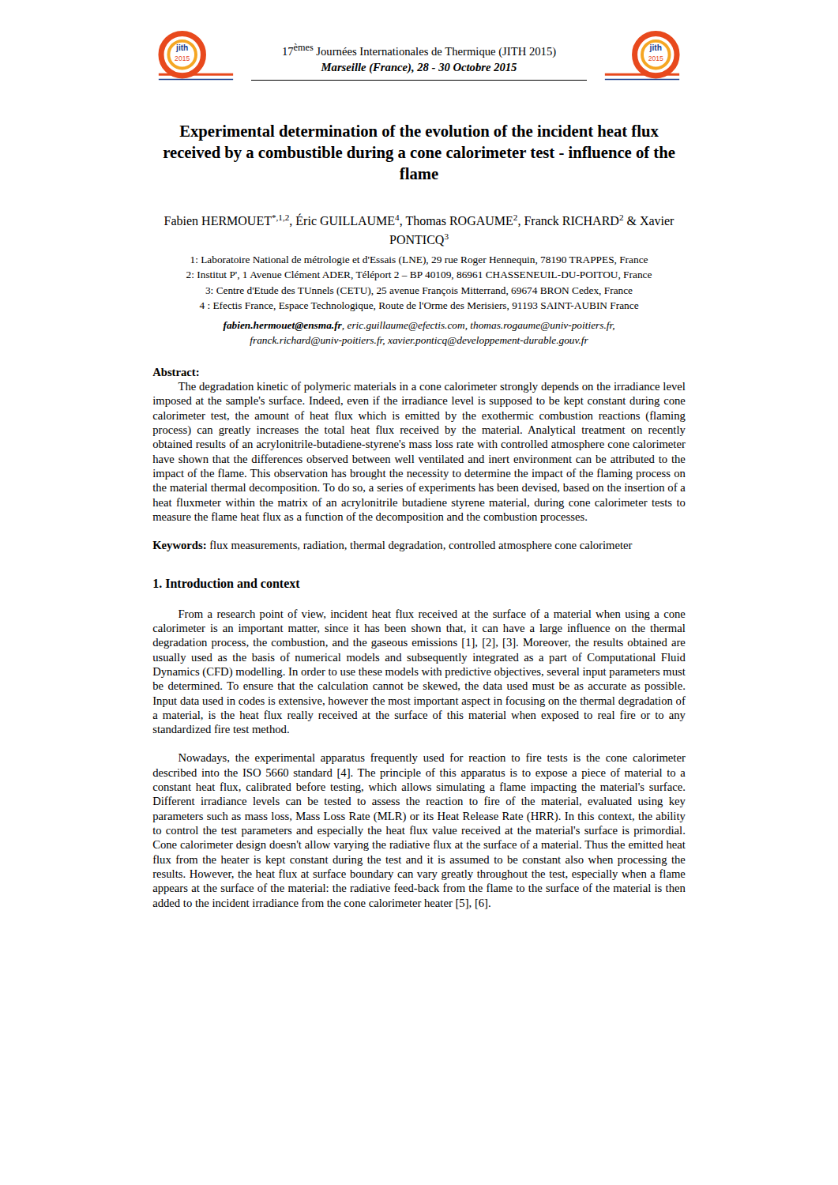jith 2015
17èmes Journées Internationales de Thermique (JITH 2015)
Marseille (France), 28 - 30 Octobre 2015
jith 2015
Experimental determination of the evolution of the incident heat flux received by a combustible during a cone calorimeter test - influence of the flame
Fabien HERMOUET*,1,2, Éric GUILLAUME4, Thomas ROGAUME2, Franck RICHARD2 & Xavier PONTICQ3
1: Laboratoire National de métrologie et d'Essais (LNE), 29 rue Roger Hennequin, 78190 TRAPPES, France
2: Institut P', 1 Avenue Clément ADER, Téléport 2 – BP 40109, 86961 CHASSENEUIL-DU-POITOU, France
3: Centre d'Etude des TUnnels (CETU), 25 avenue François Mitterrand, 69674 BRON Cedex, France
4 : Efectis France, Espace Technologique, Route de l'Orme des Merisiers, 91193 SAINT-AUBIN France
fabien.hermouet@ensma.fr, eric.guillaume@efectis.com, thomas.rogaume@univ-poitiers.fr,
franck.richard@univ-poitiers.fr, xavier.ponticq@developpement-durable.gouv.fr
Abstract:
The degradation kinetic of polymeric materials in a cone calorimeter strongly depends on the irradiance level imposed at the sample's surface. Indeed, even if the irradiance level is supposed to be kept constant during cone calorimeter test, the amount of heat flux which is emitted by the exothermic combustion reactions (flaming process) can greatly increases the total heat flux received by the material. Analytical treatment on recently obtained results of an acrylonitrile-butadiene-styrene's mass loss rate with controlled atmosphere cone calorimeter have shown that the differences observed between well ventilated and inert environment can be attributed to the impact of the flame. This observation has brought the necessity to determine the impact of the flaming process on the material thermal decomposition. To do so, a series of experiments has been devised, based on the insertion of a heat fluxmeter within the matrix of an acrylonitrile butadiene styrene material, during cone calorimeter tests to measure the flame heat flux as a function of the decomposition and the combustion processes.
Keywords: flux measurements, radiation, thermal degradation, controlled atmosphere cone calorimeter
1. Introduction and context
From a research point of view, incident heat flux received at the surface of a material when using a cone calorimeter is an important matter, since it has been shown that, it can have a large influence on the thermal degradation process, the combustion, and the gaseous emissions [1], [2], [3]. Moreover, the results obtained are usually used as the basis of numerical models and subsequently integrated as a part of Computational Fluid Dynamics (CFD) modelling. In order to use these models with predictive objectives, several input parameters must be determined. To ensure that the calculation cannot be skewed, the data used must be as accurate as possible. Input data used in codes is extensive, however the most important aspect in focusing on the thermal degradation of a material, is the heat flux really received at the surface of this material when exposed to real fire or to any standardized fire test method.
Nowadays, the experimental apparatus frequently used for reaction to fire tests is the cone calorimeter described into the ISO 5660 standard [4]. The principle of this apparatus is to expose a piece of material to a constant heat flux, calibrated before testing, which allows simulating a flame impacting the material's surface. Different irradiance levels can be tested to assess the reaction to fire of the material, evaluated using key parameters such as mass loss, Mass Loss Rate (MLR) or its Heat Release Rate (HRR). In this context, the ability to control the test parameters and especially the heat flux value received at the material's surface is primordial. Cone calorimeter design doesn't allow varying the radiative flux at the surface of a material. Thus the emitted heat flux from the heater is kept constant during the test and it is assumed to be constant also when processing the results. However, the heat flux at surface boundary can vary greatly throughout the test, especially when a flame appears at the surface of the material: the radiative feed-back from the flame to the surface of the material is then added to the incident irradiance from the cone calorimeter heater [5], [6].